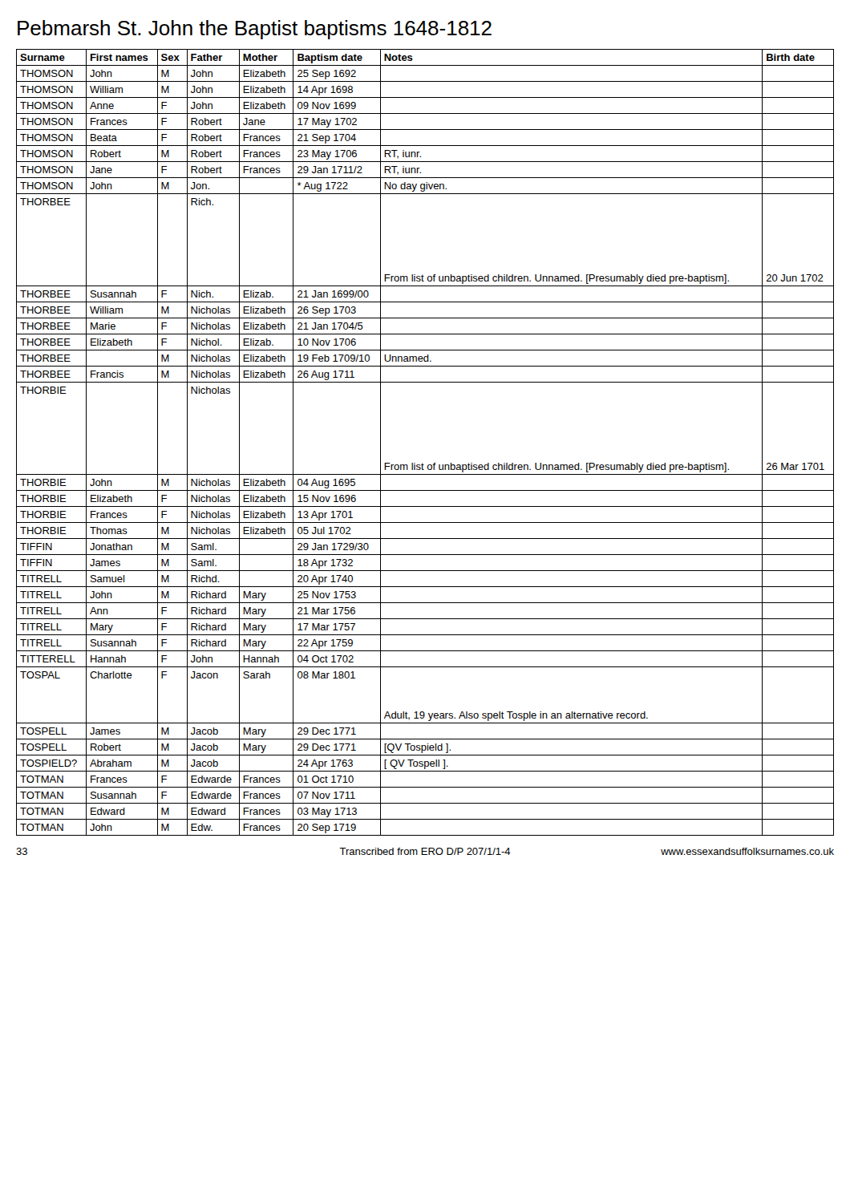Pebmarsh St. John the Baptist baptisms 1648-1812
| Surname | First names | Sex | Father | Mother | Baptism date | Notes | Birth date |
| --- | --- | --- | --- | --- | --- | --- | --- |
| THOMSON | John | M | John | Elizabeth | 25 Sep 1692 | | |
| THOMSON | William | M | John | Elizabeth | 14 Apr 1698 | | |
| THOMSON | Anne | F | John | Elizabeth | 09 Nov 1699 | | |
| THOMSON | Frances | F | Robert | Jane | 17 May 1702 | | |
| THOMSON | Beata | F | Robert | Frances | 21 Sep 1704 | | |
| THOMSON | Robert | M | Robert | Frances | 23 May 1706 | RT, iunr. | |
| THOMSON | Jane | F | Robert | Frances | 29 Jan 1711/2 | RT, iunr. | |
| THOMSON | John | M | Jon. | | * Aug 1722 | No day given. | |
| THORBEE | | | Rich. | | | From list of unbaptised children. Unnamed. [Presumably died pre-baptism]. | 20 Jun 1702 |
| THORBEE | Susannah | F | Nich. | Elizab. | 21 Jan 1699/00 | | |
| THORBEE | William | M | Nicholas | Elizabeth | 26 Sep 1703 | | |
| THORBEE | Marie | F | Nicholas | Elizabeth | 21 Jan 1704/5 | | |
| THORBEE | Elizabeth | F | Nichol. | Elizab. | 10 Nov 1706 | | |
| THORBEE | | M | Nicholas | Elizabeth | 19 Feb 1709/10 | Unnamed. | |
| THORBEE | Francis | M | Nicholas | Elizabeth | 26 Aug 1711 | | |
| THORBIE | | | Nicholas | | | From list of unbaptised children. Unnamed. [Presumably died pre-baptism]. | 26 Mar 1701 |
| THORBIE | John | M | Nicholas | Elizabeth | 04 Aug 1695 | | |
| THORBIE | Elizabeth | F | Nicholas | Elizabeth | 15 Nov 1696 | | |
| THORBIE | Frances | F | Nicholas | Elizabeth | 13 Apr 1701 | | |
| THORBIE | Thomas | M | Nicholas | Elizabeth | 05 Jul 1702 | | |
| TIFFIN | Jonathan | M | Saml. | | 29 Jan 1729/30 | | |
| TIFFIN | James | M | Saml. | | 18 Apr 1732 | | |
| TITRELL | Samuel | M | Richd. | | 20 Apr 1740 | | |
| TITRELL | John | M | Richard | Mary | 25 Nov 1753 | | |
| TITRELL | Ann | F | Richard | Mary | 21 Mar 1756 | | |
| TITRELL | Mary | F | Richard | Mary | 17 Mar 1757 | | |
| TITRELL | Susannah | F | Richard | Mary | 22 Apr 1759 | | |
| TITTERELL | Hannah | F | John | Hannah | 04 Oct 1702 | | |
| TOSPAL | Charlotte | F | Jacon | Sarah | 08 Mar 1801 | Adult, 19 years. Also spelt Tosple in an alternative record. | |
| TOSPELL | James | M | Jacob | Mary | 29 Dec 1771 | | |
| TOSPELL | Robert | M | Jacob | Mary | 29 Dec 1771 | [QV Tospield ]. | |
| TOSPIELD? | Abraham | M | Jacob | | 24 Apr 1763 | [ QV Tospell ]. | |
| TOTMAN | Frances | F | Edwarde | Frances | 01 Oct 1710 | | |
| TOTMAN | Susannah | F | Edwarde | Frances | 07 Nov 1711 | | |
| TOTMAN | Edward | M | Edward | Frances | 03 May 1713 | | |
| TOTMAN | John | M | Edw. | Frances | 20 Sep 1719 | | |
33
Transcribed from ERO D/P 207/1/1-4
www.essexandsuffolksurnames.co.uk